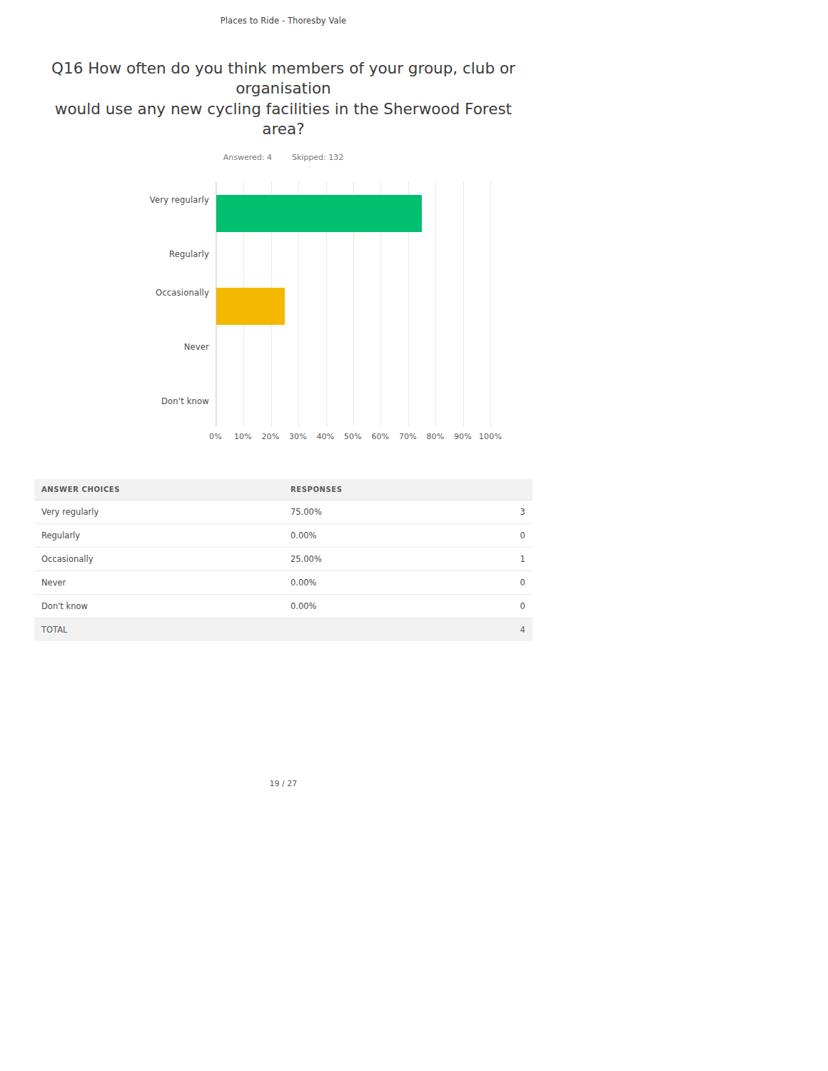Places to Ride - Thoresby Vale
Q16 How often do you think members of your group, club or organisation
would use any new cycling facilities in the Sherwood Forest area?
Answered: 4 Skipped: 132
Very regularly
Regularly
Occasionally
Never
Don't know
0% 10% 20% 30% 40% 50% 60% 70% 80% 90% 100%
| Answer Choices | Responses |
| --- | --- |
| Very regularly | 75.00% | 3 |
| Regularly | 0.00% | 0 |
| Occasionally | 25.00% | 1 |
| Never | 0.00% | 0 |
| Don't know | 0.00% | 0 |
| TOTAL | | 4 |
19 / 27